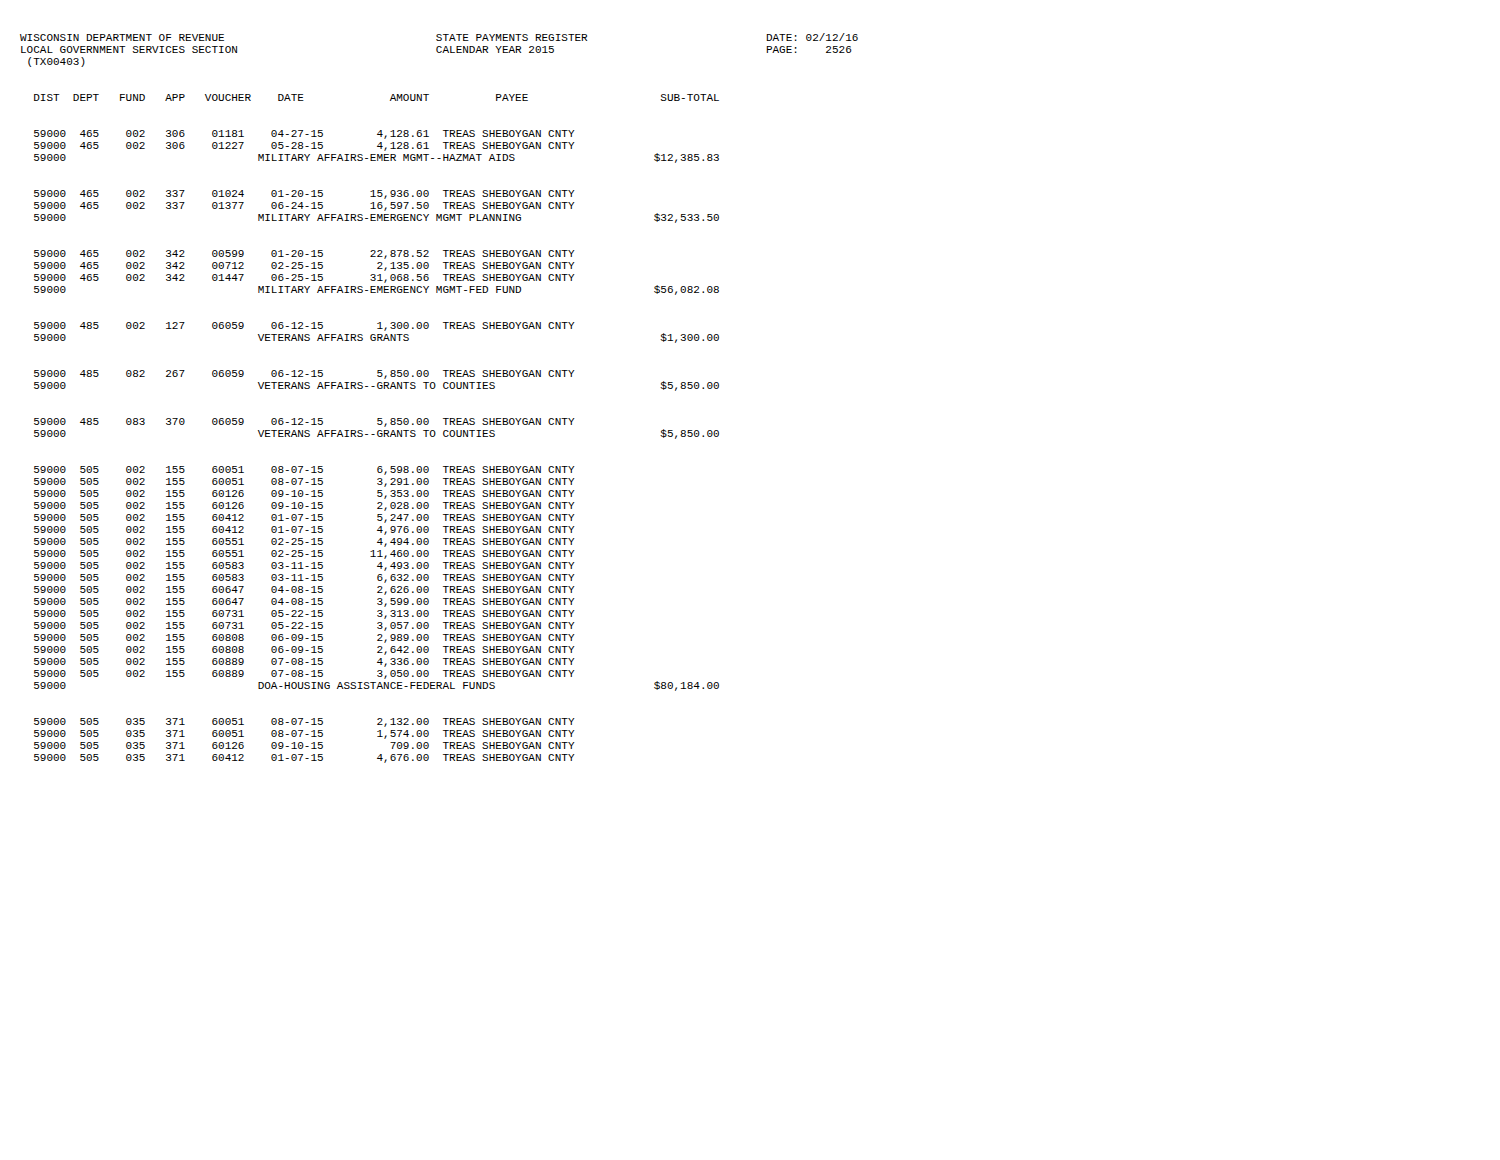WISCONSIN DEPARTMENT OF REVENUE STATE PAYMENTS REGISTER DATE: 02/12/16 LOCAL GOVERNMENT SERVICES SECTION CALENDAR YEAR 2015 PAGE: 2526 (TX00403) DIST DEPT FUND APP VOUCHER DATE AMOUNT PAYEE SUB-TOTAL 59000 465 002 306 01181 04-27-15 4,128.61 TREAS SHEBOYGAN CNTY 59000 465 002 306 01227 05-28-15 4,128.61 TREAS SHEBOYGAN CNTY 59000 MILITARY AFFAIRS-EMER MGMT--HAZMAT AIDS $12,385.83 59000 465 002 337 01024 01-20-15 15,936.00 TREAS SHEBOYGAN CNTY 59000 465 002 337 01377 06-24-15 16,597.50 TREAS SHEBOYGAN CNTY 59000 MILITARY AFFAIRS-EMERGENCY MGMT PLANNING $32,533.50 59000 465 002 342 00599 01-20-15 22,878.52 TREAS SHEBOYGAN CNTY 59000 465 002 342 00712 02-25-15 2,135.00 TREAS SHEBOYGAN CNTY 59000 465 002 342 01447 06-25-15 31,068.56 TREAS SHEBOYGAN CNTY 59000 MILITARY AFFAIRS-EMERGENCY MGMT-FED FUND $56,082.08 59000 485 002 127 06059 06-12-15 1,300.00 TREAS SHEBOYGAN CNTY 59000 VETERANS AFFAIRS GRANTS $1,300.00 59000 485 082 267 06059 06-12-15 5,850.00 TREAS SHEBOYGAN CNTY 59000 VETERANS AFFAIRS--GRANTS TO COUNTIES $5,850.00 59000 485 083 370 06059 06-12-15 5,850.00 TREAS SHEBOYGAN CNTY 59000 VETERANS AFFAIRS--GRANTS TO COUNTIES $5,850.00 59000 505 002 155 60051 08-07-15 6,598.00 TREAS SHEBOYGAN CNTY 59000 505 002 155 60051 08-07-15 3,291.00 TREAS SHEBOYGAN CNTY 59000 505 002 155 60126 09-10-15 5,353.00 TREAS SHEBOYGAN CNTY 59000 505 002 155 60126 09-10-15 2,028.00 TREAS SHEBOYGAN CNTY 59000 505 002 155 60412 01-07-15 5,247.00 TREAS SHEBOYGAN CNTY 59000 505 002 155 60412 01-07-15 4,976.00 TREAS SHEBOYGAN CNTY 59000 505 002 155 60551 02-25-15 4,494.00 TREAS SHEBOYGAN CNTY 59000 505 002 155 60551 02-25-15 11,460.00 TREAS SHEBOYGAN CNTY 59000 505 002 155 60583 03-11-15 4,493.00 TREAS SHEBOYGAN CNTY 59000 505 002 155 60583 03-11-15 6,632.00 TREAS SHEBOYGAN CNTY 59000 505 002 155 60647 04-08-15 2,626.00 TREAS SHEBOYGAN CNTY 59000 505 002 155 60647 04-08-15 3,599.00 TREAS SHEBOYGAN CNTY 59000 505 002 155 60731 05-22-15 3,313.00 TREAS SHEBOYGAN CNTY 59000 505 002 155 60731 05-22-15 3,057.00 TREAS SHEBOYGAN CNTY 59000 505 002 155 60808 06-09-15 2,989.00 TREAS SHEBOYGAN CNTY 59000 505 002 155 60808 06-09-15 2,642.00 TREAS SHEBOYGAN CNTY 59000 505 002 155 60889 07-08-15 4,336.00 TREAS SHEBOYGAN CNTY 59000 505 002 155 60889 07-08-15 3,050.00 TREAS SHEBOYGAN CNTY 59000 DOA-HOUSING ASSISTANCE-FEDERAL FUNDS $80,184.00 59000 505 035 371 60051 08-07-15 2,132.00 TREAS SHEBOYGAN CNTY 59000 505 035 371 60051 08-07-15 1,574.00 TREAS SHEBOYGAN CNTY 59000 505 035 371 60126 09-10-15 709.00 TREAS SHEBOYGAN CNTY 59000 505 035 371 60412 01-07-15 4,676.00 TREAS SHEBOYGAN CNTY